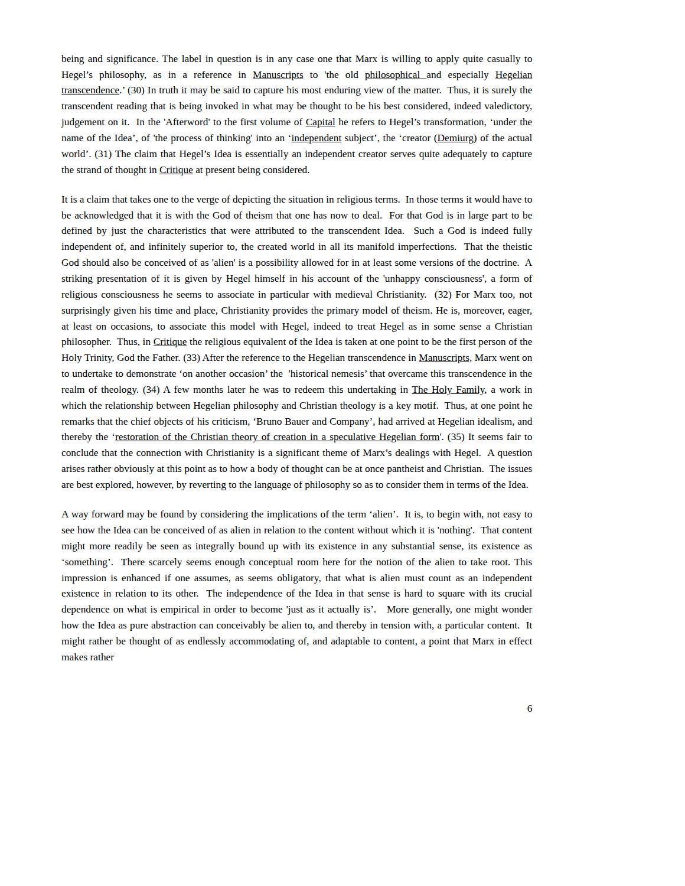being and significance. The label in question is in any case one that Marx is willing to apply quite casually to Hegel’s philosophy, as in a reference in Manuscripts to 'the old philosophical and especially Hegelian transcendence.’ (30) In truth it may be said to capture his most enduring view of the matter. Thus, it is surely the transcendent reading that is being invoked in what may be thought to be his best considered, indeed valedictory, judgement on it. In the 'Afterword' to the first volume of Capital he refers to Hegel’s transformation, ‘under the name of the Idea’, of 'the process of thinking' into an ‘independent subject’, the ‘creator (Demiurg) of the actual world’. (31) The claim that Hegel’s Idea is essentially an independent creator serves quite adequately to capture the strand of thought in Critique at present being considered.
It is a claim that takes one to the verge of depicting the situation in religious terms. In those terms it would have to be acknowledged that it is with the God of theism that one has now to deal. For that God is in large part to be defined by just the characteristics that were attributed to the transcendent Idea. Such a God is indeed fully independent of, and infinitely superior to, the created world in all its manifold imperfections. That the theistic God should also be conceived of as 'alien' is a possibility allowed for in at least some versions of the doctrine. A striking presentation of it is given by Hegel himself in his account of the 'unhappy consciousness', a form of religious consciousness he seems to associate in particular with medieval Christianity. (32) For Marx too, not surprisingly given his time and place, Christianity provides the primary model of theism. He is, moreover, eager, at least on occasions, to associate this model with Hegel, indeed to treat Hegel as in some sense a Christian philosopher. Thus, in Critique the religious equivalent of the Idea is taken at one point to be the first person of the Holy Trinity, God the Father. (33) After the reference to the Hegelian transcendence in Manuscripts, Marx went on to undertake to demonstrate ‘on another occasion’ the 'historical nemesis’ that overcame this transcendence in the realm of theology. (34) A few months later he was to redeem this undertaking in The Holy Family, a work in which the relationship between Hegelian philosophy and Christian theology is a key motif. Thus, at one point he remarks that the chief objects of his criticism, ‘Bruno Bauer and Company’, had arrived at Hegelian idealism, and thereby the ‘restoration of the Christian theory of creation in a speculative Hegelian form'. (35) It seems fair to conclude that the connection with Christianity is a significant theme of Marx’s dealings with Hegel. A question arises rather obviously at this point as to how a body of thought can be at once pantheist and Christian. The issues are best explored, however, by reverting to the language of philosophy so as to consider them in terms of the Idea.
A way forward may be found by considering the implications of the term ‘alien’. It is, to begin with, not easy to see how the Idea can be conceived of as alien in relation to the content without which it is 'nothing'. That content might more readily be seen as integrally bound up with its existence in any substantial sense, its existence as ‘something’. There scarcely seems enough conceptual room here for the notion of the alien to take root. This impression is enhanced if one assumes, as seems obligatory, that what is alien must count as an independent existence in relation to its other. The independence of the Idea in that sense is hard to square with its crucial dependence on what is empirical in order to become 'just as it actually is’. More generally, one might wonder how the Idea as pure abstraction can conceivably be alien to, and thereby in tension with, a particular content. It might rather be thought of as endlessly accommodating of, and adaptable to content, a point that Marx in effect makes rather
6